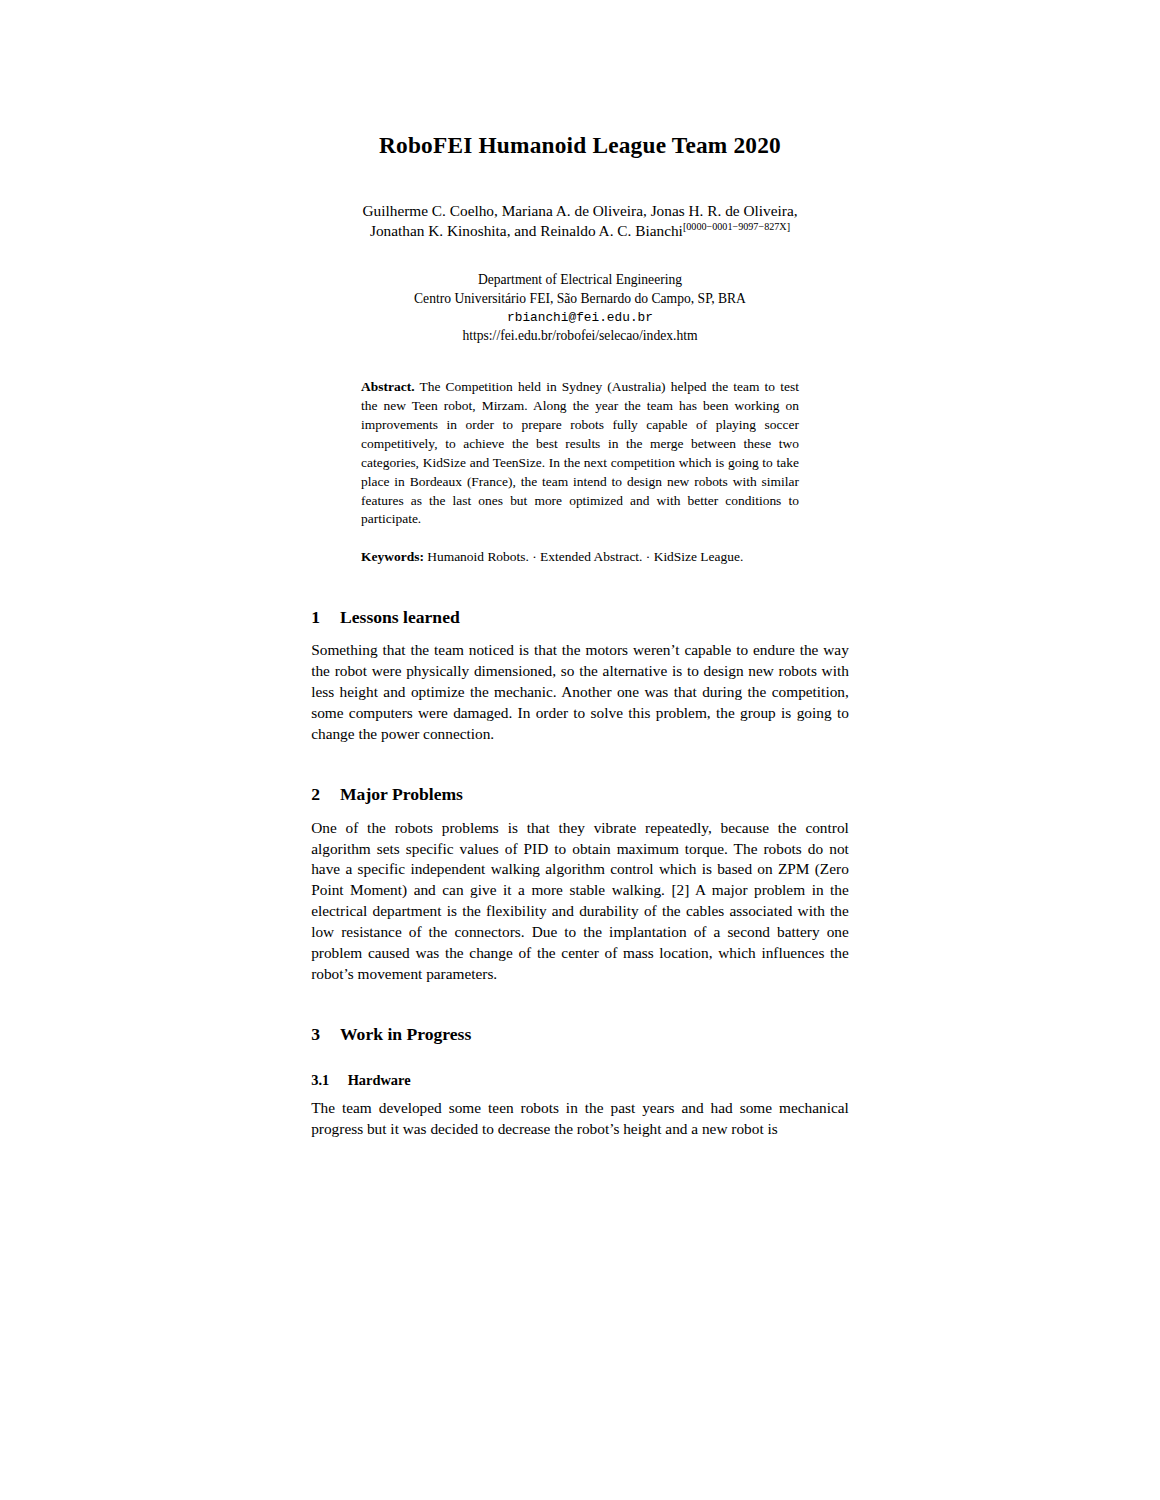RoboFEI Humanoid League Team 2020
Guilherme C. Coelho, Mariana A. de Oliveira, Jonas H. R. de Oliveira,
Jonathan K. Kinoshita, and Reinaldo A. C. Bianchi[0000−0001−9097−827X]
Department of Electrical Engineering
Centro Universitário FEI, São Bernardo do Campo, SP, BRA
rbianchi@fei.edu.br
https://fei.edu.br/robofei/selecao/index.htm
Abstract. The Competition held in Sydney (Australia) helped the team to test the new Teen robot, Mirzam. Along the year the team has been working on improvements in order to prepare robots fully capable of playing soccer competitively, to achieve the best results in the merge between these two categories, KidSize and TeenSize. In the next competition which is going to take place in Bordeaux (France), the team intend to design new robots with similar features as the last ones but more optimized and with better conditions to participate.
Keywords: Humanoid Robots. · Extended Abstract. · KidSize League.
1 Lessons learned
Something that the team noticed is that the motors weren’t capable to endure the way the robot were physically dimensioned, so the alternative is to design new robots with less height and optimize the mechanic. Another one was that during the competition, some computers were damaged. In order to solve this problem, the group is going to change the power connection.
2 Major Problems
One of the robots problems is that they vibrate repeatedly, because the control algorithm sets specific values of PID to obtain maximum torque. The robots do not have a specific independent walking algorithm control which is based on ZPM (Zero Point Moment) and can give it a more stable walking. [2] A major problem in the electrical department is the flexibility and durability of the cables associated with the low resistance of the connectors. Due to the implantation of a second battery one problem caused was the change of the center of mass location, which influences the robot’s movement parameters.
3 Work in Progress
3.1 Hardware
The team developed some teen robots in the past years and had some mechanical progress but it was decided to decrease the robot’s height and a new robot is